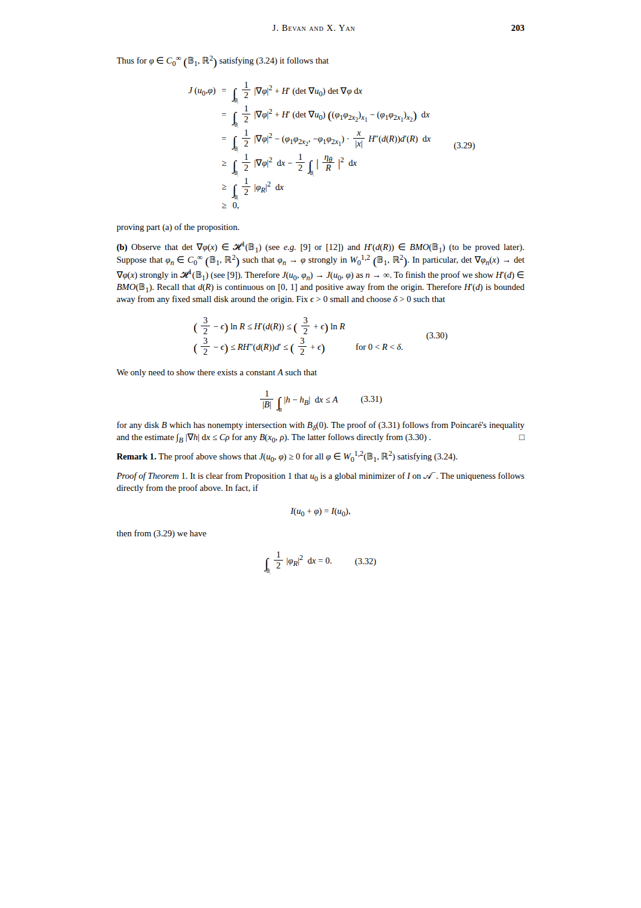J. Bevan and X. Yan 203
Thus for φ ∈ C0∞ (𝔹1, ℝ2) satisfying (3.24) it follows that
J (u0,φ)= ∫𝔹1 12 |∇φ|2 + H′ (det ∇u0) det ∇φ dx = ∫𝔹1 12 |∇φ|2 + H′ (det ∇u0) ((φ1φ2x2)x1 − (φ1φ2x1)x2) dx = ∫𝔹1 12 |∇φ|2 − (φ1φ2x2, −φ1φ2x1) · x|x| H″(d(R))d′(R) dx ≥ ∫𝔹1 12 |∇φ|2 dx − 12 ∫𝔹1 | ηθ R |2 dx ≥ ∫𝔹1 12 |φR|2 dx ≥ 0,
(3.29)
proving part (a) of the proposition.
(b) Observe that det ∇φ(x) ∈ 𝓗1(𝔹1) (see e.g. [9] or [12]) and H′(d(R)) ∈ BMO(𝔹1) (to be proved later). Suppose that φn ∈ C0∞ (𝔹1, ℝ2) such that φn → φ strongly in W01,2 (𝔹1, ℝ2). In particular, det ∇φn(x) → det ∇φ(x) strongly in 𝓗1(𝔹1) (see [9]). Therefore J(u0, φn) → J(u0, φ) as n → ∞. To finish the proof we show H′(d) ∈ BMO(𝔹1). Recall that d(R) is continuous on [0, 1] and positive away from the origin. Therefore H′(d) is bounded away from any fixed small disk around the origin. Fix ϵ > 0 small and choose δ > 0 such that
( 32 − ϵ) ln R ≤ H′(d(R)) ≤ ( 32 + ϵ) ln R ( 32 − ϵ) ≤ RH″(d(R))d′ ≤ ( 32 + ϵ) for 0 < R < δ.
(3.30)
We only need to show there exists a constant A such that
1|B| ∫B |h − hB| dx ≤ A
(3.31)
for any disk B which has nonempty intersection with Bδ(0). The proof of (3.31) follows from Poincaré's inequality and the estimate ∫B |∇h| dx ≤ Cρ for any B(x0, ρ). The latter follows directly from (3.30) . □
Remark 1. The proof above shows that J(u0, φ) ≥ 0 for all φ ∈ W01,2(𝔹1, ℝ2) satisfying (3.24).
Proof of Theorem 1. It is clear from Proposition 1 that u0 is a global minimizer of I on 𝒜−. The uniqueness follows directly from the proof above. In fact, if
I(u0 + φ) = I(u0),
then from (3.29) we have
∫𝔹1 12 |φR|2 dx = 0.
(3.32)